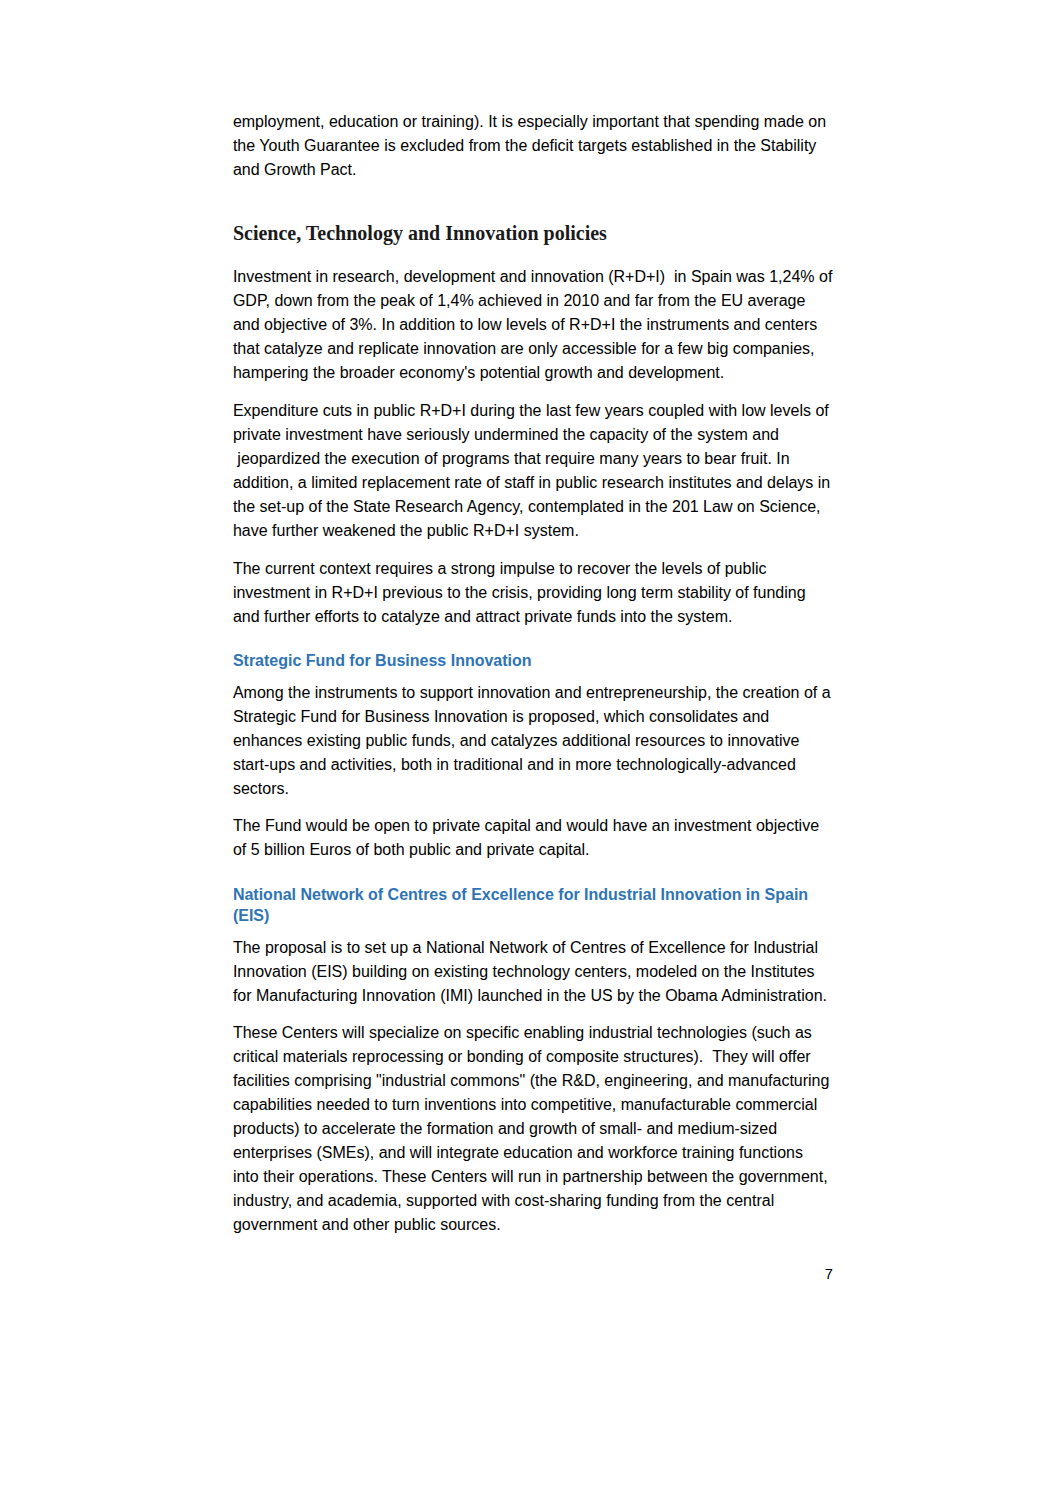employment, education or training). It is especially important that spending made on the Youth Guarantee is excluded from the deficit targets established in the Stability and Growth Pact.
Science, Technology and Innovation policies
Investment in research, development and innovation (R+D+I) in Spain was 1,24% of GDP, down from the peak of 1,4% achieved in 2010 and far from the EU average and objective of 3%. In addition to low levels of R+D+I the instruments and centers that catalyze and replicate innovation are only accessible for a few big companies, hampering the broader economy's potential growth and development.
Expenditure cuts in public R+D+I during the last few years coupled with low levels of private investment have seriously undermined the capacity of the system and jeopardized the execution of programs that require many years to bear fruit. In addition, a limited replacement rate of staff in public research institutes and delays in the set-up of the State Research Agency, contemplated in the 201 Law on Science, have further weakened the public R+D+I system.
The current context requires a strong impulse to recover the levels of public investment in R+D+I previous to the crisis, providing long term stability of funding and further efforts to catalyze and attract private funds into the system.
Strategic Fund for Business Innovation
Among the instruments to support innovation and entrepreneurship, the creation of a Strategic Fund for Business Innovation is proposed, which consolidates and enhances existing public funds, and catalyzes additional resources to innovative start-ups and activities, both in traditional and in more technologically-advanced sectors.
The Fund would be open to private capital and would have an investment objective of 5 billion Euros of both public and private capital.
National Network of Centres of Excellence for Industrial Innovation in Spain (EIS)
The proposal is to set up a National Network of Centres of Excellence for Industrial Innovation (EIS) building on existing technology centers, modeled on the Institutes for Manufacturing Innovation (IMI) launched in the US by the Obama Administration.
These Centers will specialize on specific enabling industrial technologies (such as critical materials reprocessing or bonding of composite structures). They will offer facilities comprising "industrial commons" (the R&D, engineering, and manufacturing capabilities needed to turn inventions into competitive, manufacturable commercial products) to accelerate the formation and growth of small- and medium-sized enterprises (SMEs), and will integrate education and workforce training functions into their operations. These Centers will run in partnership between the government, industry, and academia, supported with cost-sharing funding from the central government and other public sources.
7